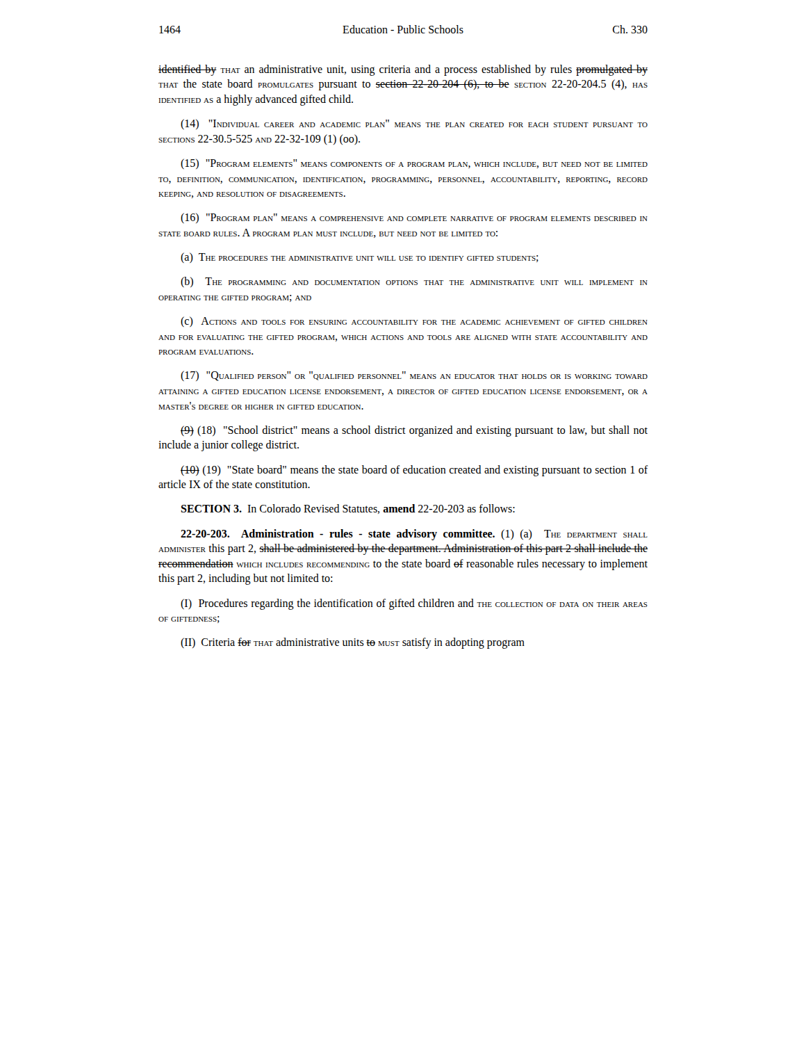1464
Education - Public Schools
Ch. 330
identified by that an administrative unit, using criteria and a process established by rules promulgated by that the state board promulgates pursuant to section 22-20-204 (6), to be section 22-20-204.5 (4), has identified as a highly advanced gifted child.
(14) "Individual career and academic plan" means the plan created for each student pursuant to sections 22-30.5-525 and 22-32-109 (1) (oo).
(15) "Program elements" means components of a program plan, which include, but need not be limited to, definition, communication, identification, programming, personnel, accountability, reporting, record keeping, and resolution of disagreements.
(16) "Program plan" means a comprehensive and complete narrative of program elements described in state board rules. A program plan must include, but need not be limited to:
(a) The procedures the administrative unit will use to identify gifted students;
(b) The programming and documentation options that the administrative unit will implement in operating the gifted program; and
(c) Actions and tools for ensuring accountability for the academic achievement of gifted children and for evaluating the gifted program, which actions and tools are aligned with state accountability and program evaluations.
(17) "Qualified person" or "qualified personnel" means an educator that holds or is working toward attaining a gifted education license endorsement, a director of gifted education license endorsement, or a master's degree or higher in gifted education.
(9) (18) "School district" means a school district organized and existing pursuant to law, but shall not include a junior college district.
(10) (19) "State board" means the state board of education created and existing pursuant to section 1 of article IX of the state constitution.
SECTION 3. In Colorado Revised Statutes, amend 22-20-203 as follows:
22-20-203. Administration - rules - state advisory committee. (1) (a) The department shall administer this part 2, shall be administered by the department. Administration of this part 2 shall include the recommendation which includes recommending to the state board of reasonable rules necessary to implement this part 2, including but not limited to:
(I) Procedures regarding the identification of gifted children and the collection of data on their areas of giftedness;
(II) Criteria for that administrative units to must satisfy in adopting program